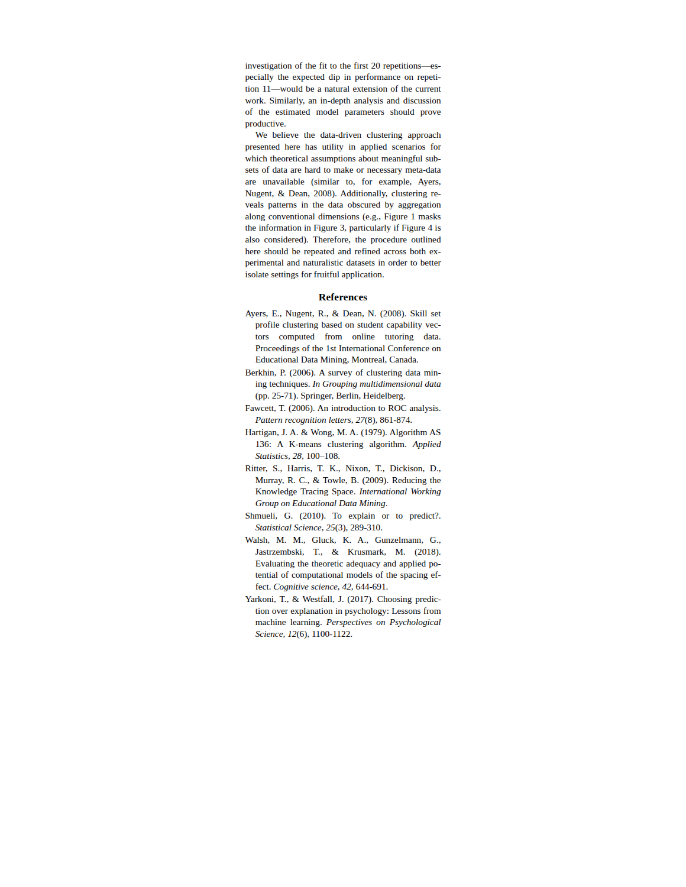investigation of the fit to the first 20 repetitions—especially the expected dip in performance on repetition 11—would be a natural extension of the current work. Similarly, an in-depth analysis and discussion of the estimated model parameters should prove productive.
We believe the data-driven clustering approach presented here has utility in applied scenarios for which theoretical assumptions about meaningful subsets of data are hard to make or necessary meta-data are unavailable (similar to, for example, Ayers, Nugent, & Dean, 2008). Additionally, clustering reveals patterns in the data obscured by aggregation along conventional dimensions (e.g., Figure 1 masks the information in Figure 3, particularly if Figure 4 is also considered). Therefore, the procedure outlined here should be repeated and refined across both experimental and naturalistic datasets in order to better isolate settings for fruitful application.
References
Ayers, E., Nugent, R., & Dean, N. (2008). Skill set profile clustering based on student capability vectors computed from online tutoring data. Proceedings of the 1st International Conference on Educational Data Mining, Montreal, Canada.
Berkhin, P. (2006). A survey of clustering data mining techniques. In Grouping multidimensional data (pp. 25-71). Springer, Berlin, Heidelberg.
Fawcett, T. (2006). An introduction to ROC analysis. Pattern recognition letters, 27(8), 861-874.
Hartigan, J. A. & Wong, M. A. (1979). Algorithm AS 136: A K-means clustering algorithm. Applied Statistics, 28, 100–108.
Ritter, S., Harris, T. K., Nixon, T., Dickison, D., Murray, R. C., & Towle, B. (2009). Reducing the Knowledge Tracing Space. International Working Group on Educational Data Mining.
Shmueli, G. (2010). To explain or to predict?. Statistical Science, 25(3), 289-310.
Walsh, M. M., Gluck, K. A., Gunzelmann, G., Jastrzembski, T., & Krusmark, M. (2018). Evaluating the theoretic adequacy and applied potential of computational models of the spacing effect. Cognitive science, 42, 644-691.
Yarkoni, T., & Westfall, J. (2017). Choosing prediction over explanation in psychology: Lessons from machine learning. Perspectives on Psychological Science, 12(6), 1100-1122.